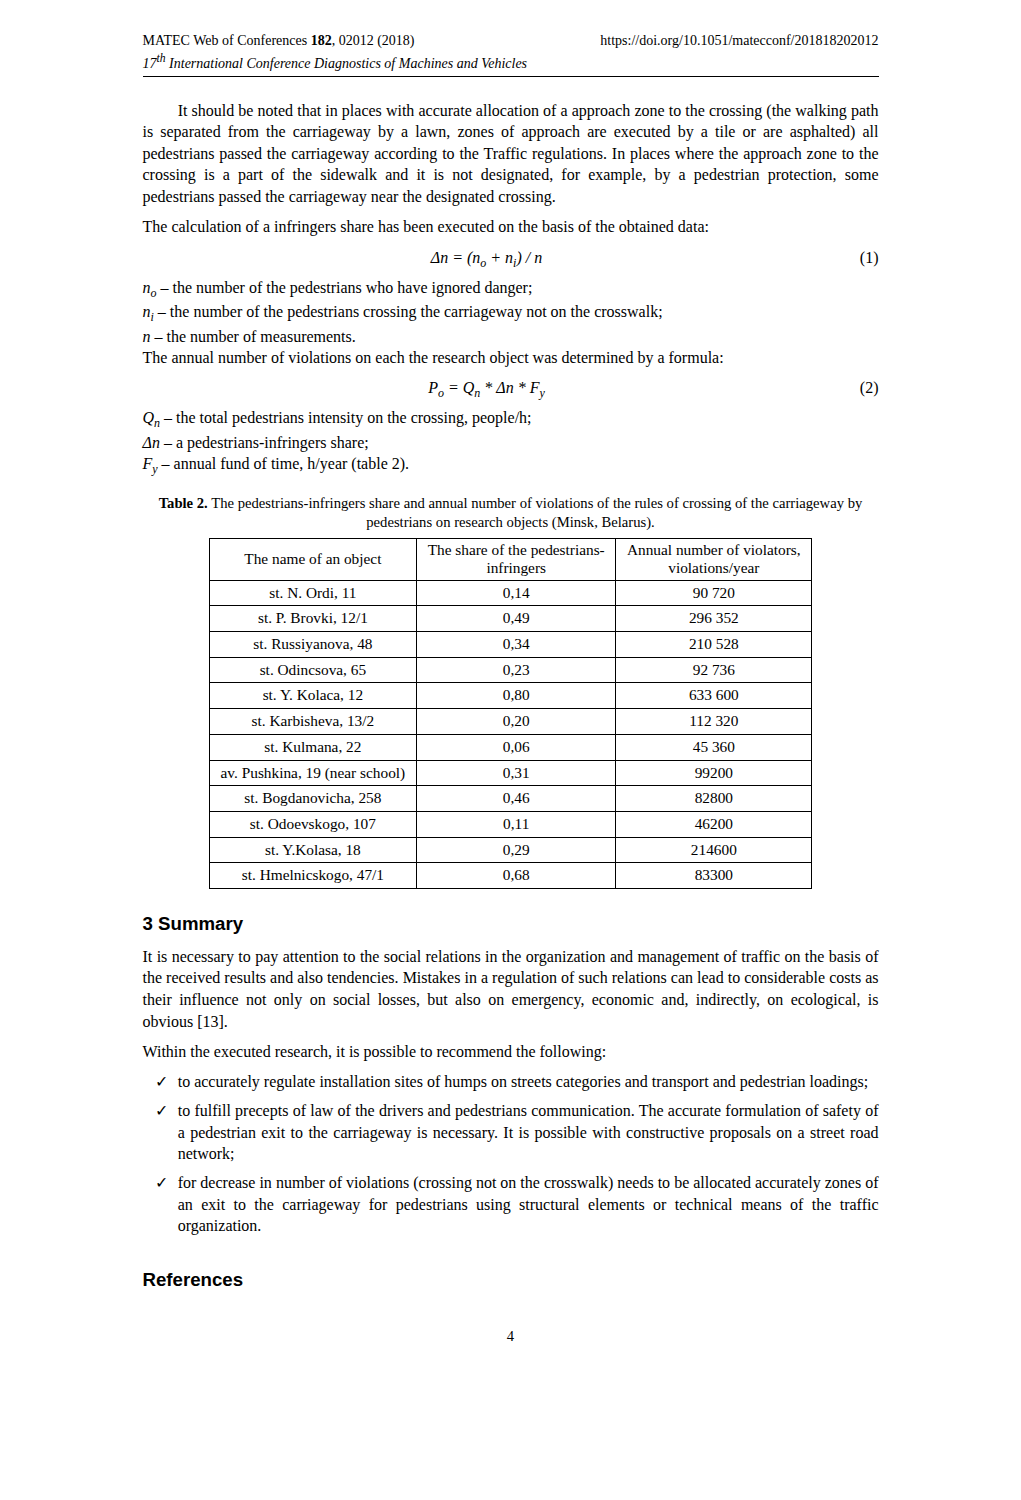MATEC Web of Conferences 182, 02012 (2018)
17th International Conference Diagnostics of Machines and Vehicles
https://doi.org/10.1051/matecconf/201818202012
It should be noted that in places with accurate allocation of a approach zone to the crossing (the walking path is separated from the carriageway by a lawn, zones of approach are executed by a tile or are asphalted) all pedestrians passed the carriageway according to the Traffic regulations. In places where the approach zone to the crossing is a part of the sidewalk and it is not designated, for example, by a pedestrian protection, some pedestrians passed the carriageway near the designated crossing.
The calculation of a infringers share has been executed on the basis of the obtained data:
Δn = (no + ni) / n
(1)
no – the number of the pedestrians who have ignored danger;
ni – the number of the pedestrians crossing the carriageway not on the crosswalk;
n – the number of measurements.
The annual number of violations on each the research object was determined by a formula:
Po = Qn * Δn * Fy
(2)
Qn – the total pedestrians intensity on the crossing, people/h;
Δn – a pedestrians-infringers share;
Fy – annual fund of time, h/year (table 2).
Table 2. The pedestrians-infringers share and annual number of violations of the rules of crossing of the carriageway by pedestrians on research objects (Minsk, Belarus).
| The name of an object | The share of the pedestrians- infringers | Annual number of violators, violations/year |
| --- | --- | --- |
| st. N. Ordi, 11 | 0,14 | 90 720 |
| st. P. Brovki, 12/1 | 0,49 | 296 352 |
| st. Russiyanova, 48 | 0,34 | 210 528 |
| st. Odincsova, 65 | 0,23 | 92 736 |
| st. Y. Kolaca, 12 | 0,80 | 633 600 |
| st. Karbisheva, 13/2 | 0,20 | 112 320 |
| st. Kulmana, 22 | 0,06 | 45 360 |
| av. Pushkina, 19 (near school) | 0,31 | 99200 |
| st. Bogdanovicha, 258 | 0,46 | 82800 |
| st. Odoevskogo, 107 | 0,11 | 46200 |
| st. Y.Kolasa, 18 | 0,29 | 214600 |
| st. Hmelnicskogo, 47/1 | 0,68 | 83300 |
3 Summary
It is necessary to pay attention to the social relations in the organization and management of traffic on the basis of the received results and also tendencies. Mistakes in a regulation of such relations can lead to considerable costs as their influence not only on social losses, but also on emergency, economic and, indirectly, on ecological, is obvious [13].
Within the executed research, it is possible to recommend the following:
to accurately regulate installation sites of humps on streets categories and transport and pedestrian loadings;
to fulfill precepts of law of the drivers and pedestrians communication. The accurate formulation of safety of a pedestrian exit to the carriageway is necessary. It is possible with constructive proposals on a street road network;
for decrease in number of violations (crossing not on the crosswalk) needs to be allocated accurately zones of an exit to the carriageway for pedestrians using structural elements or technical means of the traffic organization.
References
4